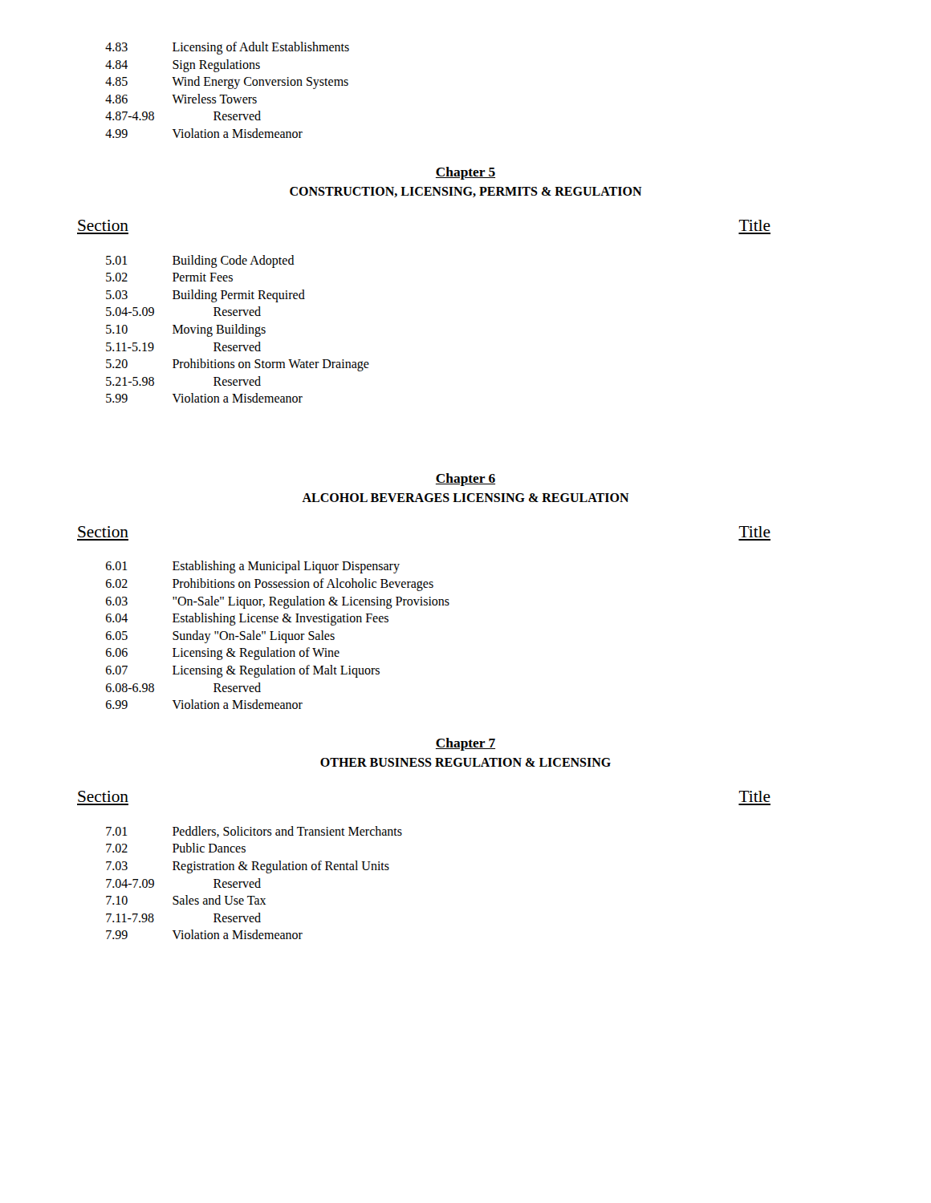4.83 Licensing of Adult Establishments
4.84 Sign Regulations
4.85 Wind Energy Conversion Systems
4.86 Wireless Towers
4.87-4.98 Reserved
4.99 Violation a Misdemeanor
Chapter 5
CONSTRUCTION, LICENSING, PERMITS & REGULATION
Section Title
5.01 Building Code Adopted
5.02 Permit Fees
5.03 Building Permit Required
5.04-5.09 Reserved
5.10 Moving Buildings
5.11-5.19 Reserved
5.20 Prohibitions on Storm Water Drainage
5.21-5.98 Reserved
5.99 Violation a Misdemeanor
Chapter 6
ALCOHOL BEVERAGES LICENSING & REGULATION
Section Title
6.01 Establishing a Municipal Liquor Dispensary
6.02 Prohibitions on Possession of Alcoholic Beverages
6.03"On-Sale" Liquor, Regulation & Licensing Provisions
6.04 Establishing License & Investigation Fees
6.05 Sunday "On-Sale" Liquor Sales
6.06 Licensing & Regulation of Wine
6.07 Licensing & Regulation of Malt Liquors
6.08-6.98 Reserved
6.99 Violation a Misdemeanor
Chapter 7
OTHER BUSINESS REGULATION & LICENSING
Section Title
7.01 Peddlers, Solicitors and Transient Merchants
7.02 Public Dances
7.03 Registration & Regulation of Rental Units
7.04-7.09 Reserved
7.10 Sales and Use Tax
7.11-7.98 Reserved
7.99 Violation a Misdemeanor